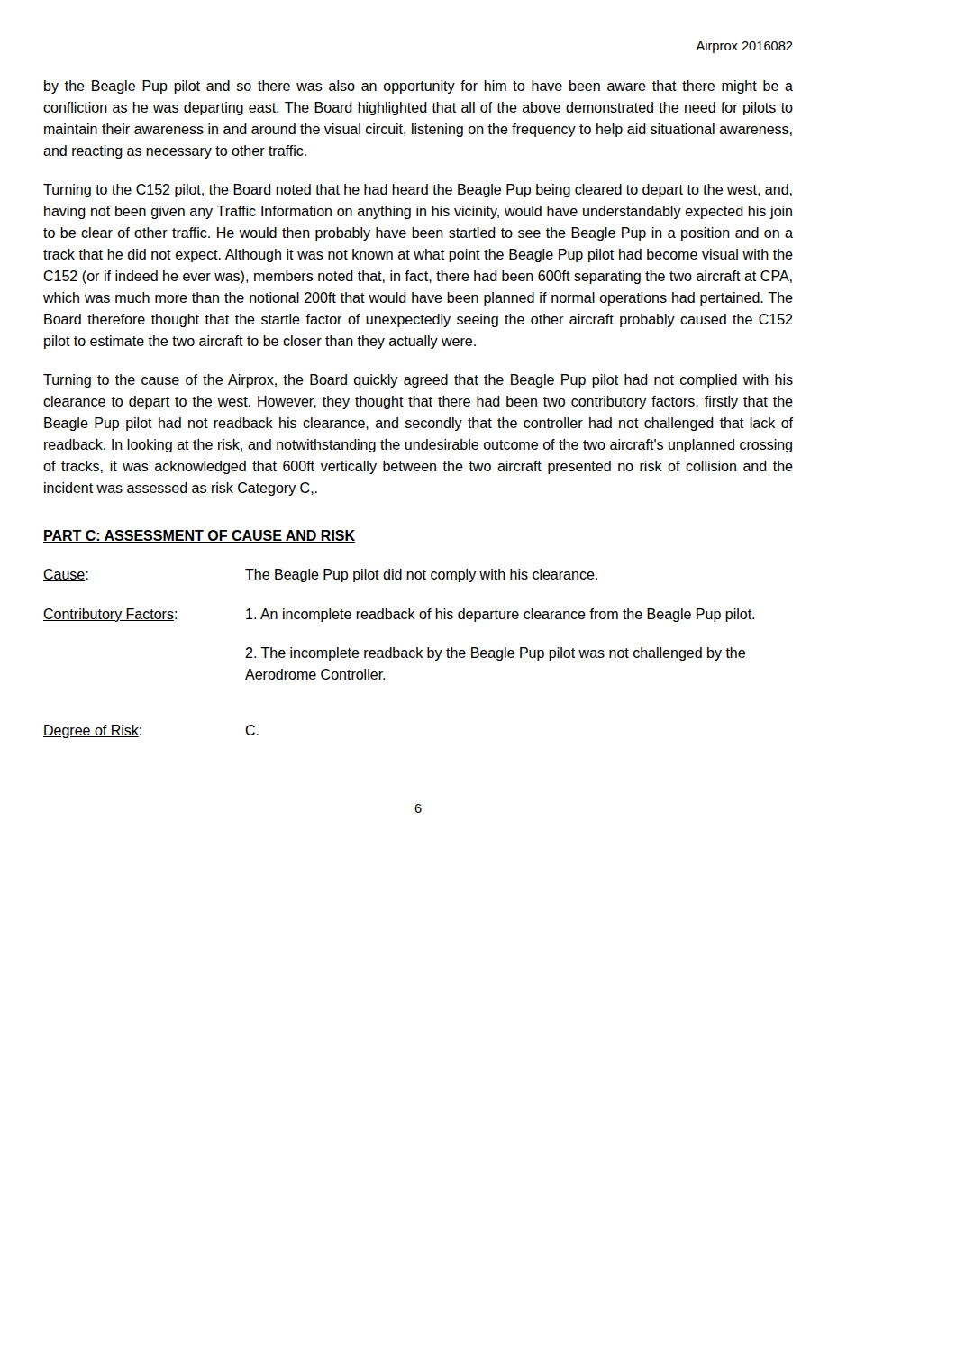Airprox 2016082
by the Beagle Pup pilot and so there was also an opportunity for him to have been aware that there might be a confliction as he was departing east. The Board highlighted that all of the above demonstrated the need for pilots to maintain their awareness in and around the visual circuit, listening on the frequency to help aid situational awareness, and reacting as necessary to other traffic.
Turning to the C152 pilot, the Board noted that he had heard the Beagle Pup being cleared to depart to the west, and, having not been given any Traffic Information on anything in his vicinity, would have understandably expected his join to be clear of other traffic. He would then probably have been startled to see the Beagle Pup in a position and on a track that he did not expect. Although it was not known at what point the Beagle Pup pilot had become visual with the C152 (or if indeed he ever was), members noted that, in fact, there had been 600ft separating the two aircraft at CPA, which was much more than the notional 200ft that would have been planned if normal operations had pertained. The Board therefore thought that the startle factor of unexpectedly seeing the other aircraft probably caused the C152 pilot to estimate the two aircraft to be closer than they actually were.
Turning to the cause of the Airprox, the Board quickly agreed that the Beagle Pup pilot had not complied with his clearance to depart to the west. However, they thought that there had been two contributory factors, firstly that the Beagle Pup pilot had not readback his clearance, and secondly that the controller had not challenged that lack of readback. In looking at the risk, and notwithstanding the undesirable outcome of the two aircraft's unplanned crossing of tracks, it was acknowledged that 600ft vertically between the two aircraft presented no risk of collision and the incident was assessed as risk Category C,.
PART C: ASSESSMENT OF CAUSE AND RISK
| Cause : | The Beagle Pup pilot did not comply with his clearance. |
| Contributory Factors : | 1. An incomplete readback of his departure clearance from the Beagle Pup pilot. 2. The incomplete readback by the Beagle Pup pilot was not challenged by the Aerodrome Controller. |
| Degree of Risk : | C. |
6